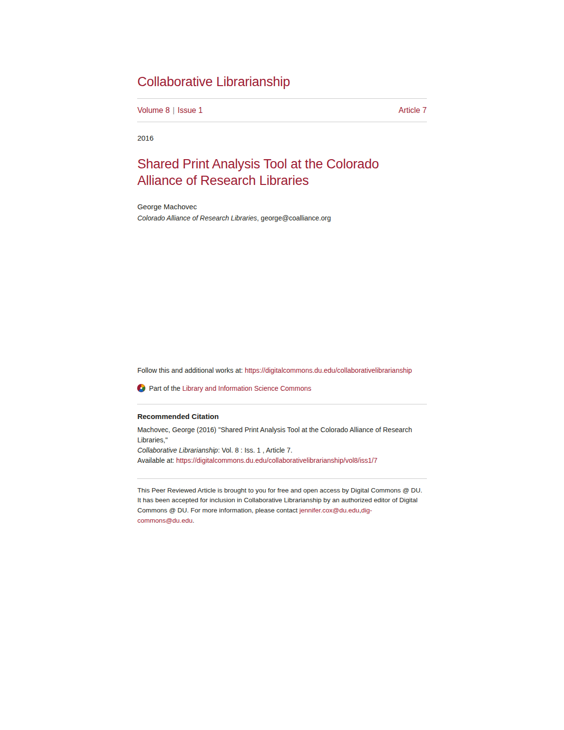Collaborative Librarianship
Volume 8|Issue 1
Article 7
2016
Shared Print Analysis Tool at the Colorado Alliance of Research Libraries
George Machovec
Colorado Alliance of Research Libraries, george@coalliance.org
Follow this and additional works at: https://digitalcommons.du.edu/collaborativelibrarianship
Part of the Library and Information Science Commons
Recommended Citation
Machovec, George (2016) "Shared Print Analysis Tool at the Colorado Alliance of Research Libraries,"
Collaborative Librarianship: Vol. 8 : Iss. 1 , Article 7.
Available at: https://digitalcommons.du.edu/collaborativelibrarianship/vol8/iss1/7
This Peer Reviewed Article is brought to you for free and open access by Digital Commons @ DU. It has been accepted for inclusion in Collaborative Librarianship by an authorized editor of Digital Commons @ DU. For more information, please contact jennifer.cox@du.edu,dig-commons@du.edu.